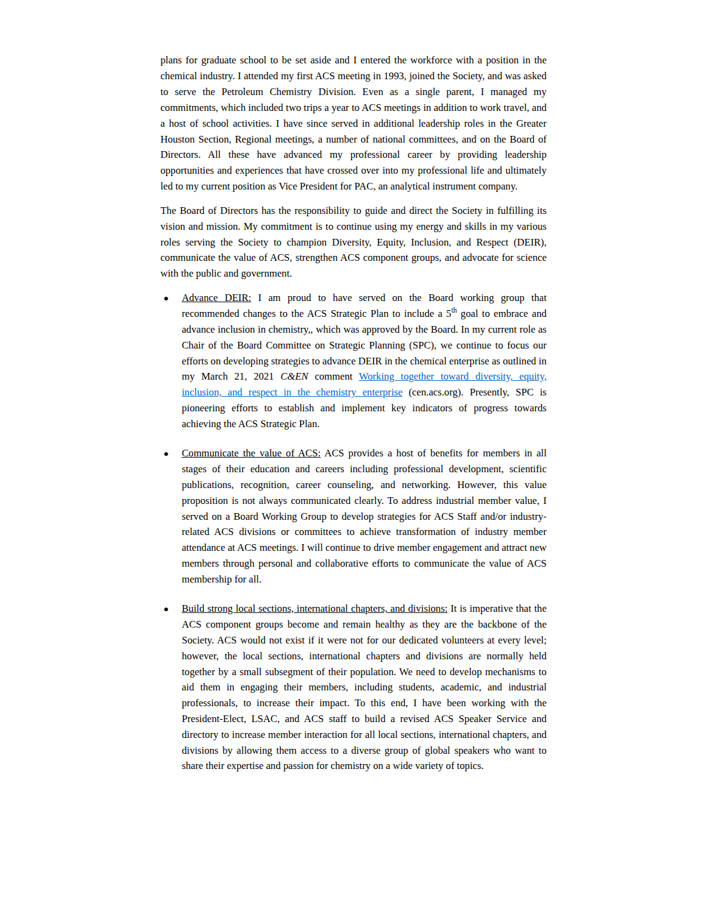plans for graduate school to be set aside and I entered the workforce with a position in the chemical industry. I attended my first ACS meeting in 1993, joined the Society, and was asked to serve the Petroleum Chemistry Division. Even as a single parent, I managed my commitments, which included two trips a year to ACS meetings in addition to work travel, and a host of school activities. I have since served in additional leadership roles in the Greater Houston Section, Regional meetings, a number of national committees, and on the Board of Directors. All these have advanced my professional career by providing leadership opportunities and experiences that have crossed over into my professional life and ultimately led to my current position as Vice President for PAC, an analytical instrument company.
The Board of Directors has the responsibility to guide and direct the Society in fulfilling its vision and mission. My commitment is to continue using my energy and skills in my various roles serving the Society to champion Diversity, Equity, Inclusion, and Respect (DEIR), communicate the value of ACS, strengthen ACS component groups, and advocate for science with the public and government.
Advance DEIR: I am proud to have served on the Board working group that recommended changes to the ACS Strategic Plan to include a 5th goal to embrace and advance inclusion in chemistry,, which was approved by the Board. In my current role as Chair of the Board Committee on Strategic Planning (SPC), we continue to focus our efforts on developing strategies to advance DEIR in the chemical enterprise as outlined in my March 21, 2021 C&EN comment Working together toward diversity, equity, inclusion, and respect in the chemistry enterprise (cen.acs.org). Presently, SPC is pioneering efforts to establish and implement key indicators of progress towards achieving the ACS Strategic Plan.
Communicate the value of ACS: ACS provides a host of benefits for members in all stages of their education and careers including professional development, scientific publications, recognition, career counseling, and networking. However, this value proposition is not always communicated clearly. To address industrial member value, I served on a Board Working Group to develop strategies for ACS Staff and/or industry-related ACS divisions or committees to achieve transformation of industry member attendance at ACS meetings. I will continue to drive member engagement and attract new members through personal and collaborative efforts to communicate the value of ACS membership for all.
Build strong local sections, international chapters, and divisions: It is imperative that the ACS component groups become and remain healthy as they are the backbone of the Society. ACS would not exist if it were not for our dedicated volunteers at every level; however, the local sections, international chapters and divisions are normally held together by a small subsegment of their population. We need to develop mechanisms to aid them in engaging their members, including students, academic, and industrial professionals, to increase their impact. To this end, I have been working with the President-Elect, LSAC, and ACS staff to build a revised ACS Speaker Service and directory to increase member interaction for all local sections, international chapters, and divisions by allowing them access to a diverse group of global speakers who want to share their expertise and passion for chemistry on a wide variety of topics.